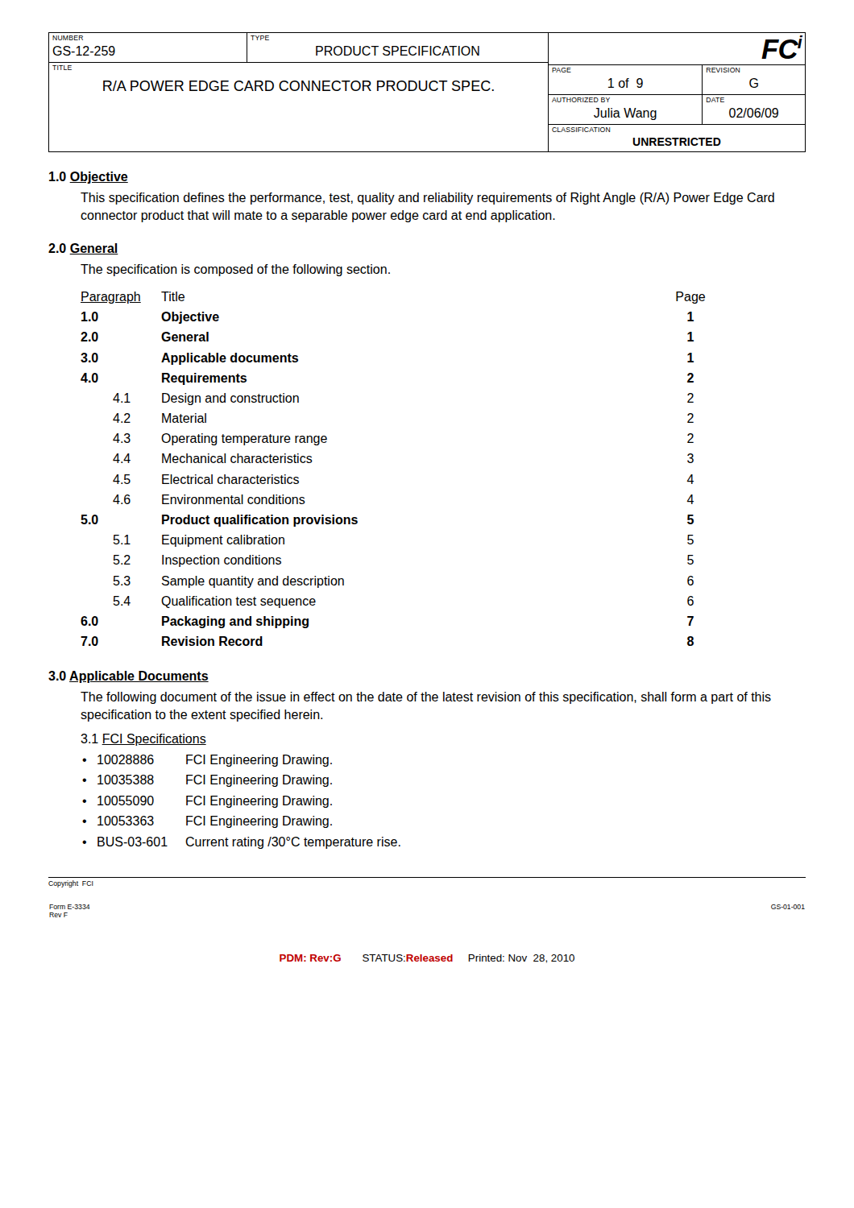| NUMBER GS-12-259 | TYPE PRODUCT SPECIFICATION | FC i |
| TITLE R/A POWER EDGE CARD CONNECTOR PRODUCT SPEC. |
| / PAGE 1 of 9 / REVISION G / / AUTHORIZED BY Julia Wang / DATE 02/06/09 / / CLASSIFICATION UNRESTRICTED / |
1.0 Objective
This specification defines the performance, test, quality and reliability requirements of Right Angle (R/A) Power Edge Card connector product that will mate to a separable power edge card at end application.
2.0 General
The specification is composed of the following section.
| Paragraph | Title | Page |
| 1.0 | Objective | 1 |
| 2.0 | General | 1 |
| 3.0 | Applicable documents | 1 |
| 4.0 | Requirements | 2 |
| 4.1 | Design and construction | 2 |
| 4.2 | Material | 2 |
| 4.3 | Operating temperature range | 2 |
| 4.4 | Mechanical characteristics | 3 |
| 4.5 | Electrical characteristics | 4 |
| 4.6 | Environmental conditions | 4 |
| 5.0 | Product qualification provisions | 5 |
| 5.1 | Equipment calibration | 5 |
| 5.2 | Inspection conditions | 5 |
| 5.3 | Sample quantity and description | 6 |
| 5.4 | Qualification test sequence | 6 |
| 6.0 | Packaging and shipping | 7 |
| 7.0 | Revision Record | 8 |
3.0 Applicable Documents
The following document of the issue in effect on the date of the latest revision of this specification, shall form a part of this specification to the extent specified herein.
3.1 FCI Specifications
10028886 FCI Engineering Drawing.
10035388 FCI Engineering Drawing.
10055090 FCI Engineering Drawing.
10053363 FCI Engineering Drawing.
BUS-03-601 Current rating /30°C temperature rise.
Copyright FCI
| Form E-3334 Rev F | GS-01-001 |
PDM: Rev:G STATUS: Released Printed: Nov 28, 2010